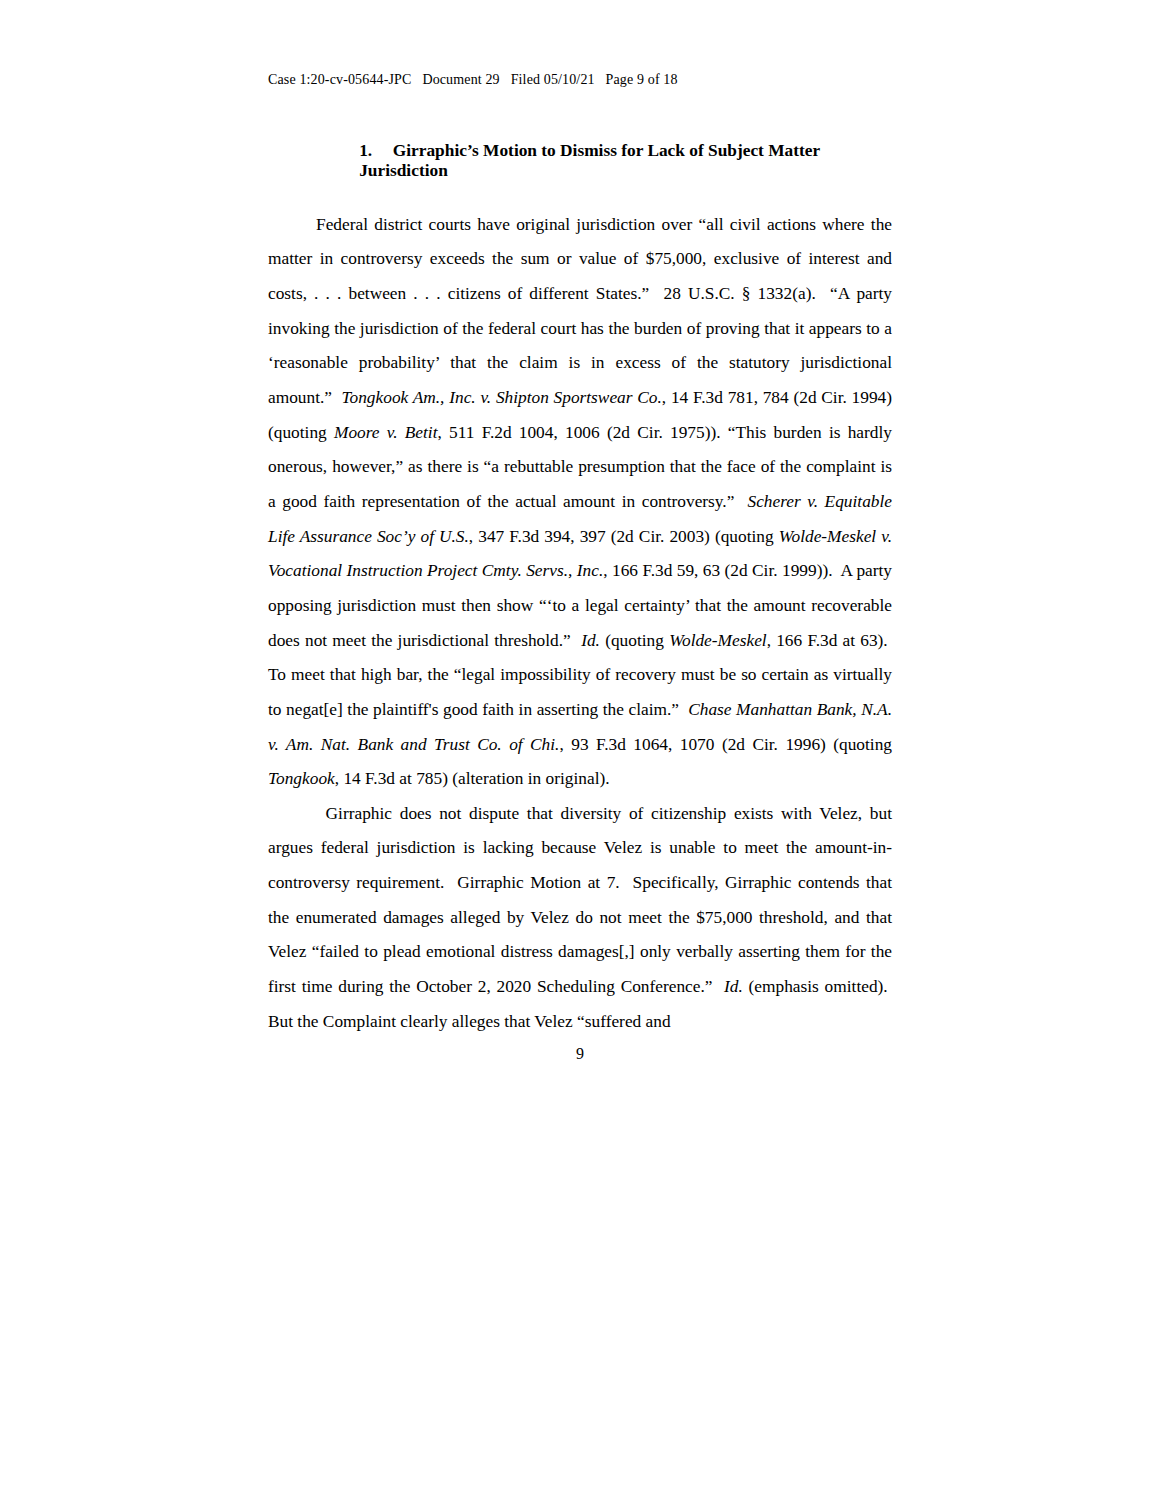Case 1:20-cv-05644-JPC Document 29 Filed 05/10/21 Page 9 of 18
1. Girraphic’s Motion to Dismiss for Lack of Subject Matter Jurisdiction
Federal district courts have original jurisdiction over “all civil actions where the matter in controversy exceeds the sum or value of $75,000, exclusive of interest and costs, . . . between . . . citizens of different States.” 28 U.S.C. § 1332(a). “A party invoking the jurisdiction of the federal court has the burden of proving that it appears to a ‘reasonable probability’ that the claim is in excess of the statutory jurisdictional amount.” Tongkook Am., Inc. v. Shipton Sportswear Co., 14 F.3d 781, 784 (2d Cir. 1994) (quoting Moore v. Betit, 511 F.2d 1004, 1006 (2d Cir. 1975)). “This burden is hardly onerous, however,” as there is “a rebuttable presumption that the face of the complaint is a good faith representation of the actual amount in controversy.” Scherer v. Equitable Life Assurance Soc’y of U.S., 347 F.3d 394, 397 (2d Cir. 2003) (quoting Wolde-Meskel v. Vocational Instruction Project Cmty. Servs., Inc., 166 F.3d 59, 63 (2d Cir. 1999)). A party opposing jurisdiction must then show “‘to a legal certainty’ that the amount recoverable does not meet the jurisdictional threshold.” Id. (quoting Wolde-Meskel, 166 F.3d at 63). To meet that high bar, the “legal impossibility of recovery must be so certain as virtually to negat[e] the plaintiff's good faith in asserting the claim.” Chase Manhattan Bank, N.A. v. Am. Nat. Bank and Trust Co. of Chi., 93 F.3d 1064, 1070 (2d Cir. 1996) (quoting Tongkook, 14 F.3d at 785) (alteration in original).
Girraphic does not dispute that diversity of citizenship exists with Velez, but argues federal jurisdiction is lacking because Velez is unable to meet the amount-in-controversy requirement. Girraphic Motion at 7. Specifically, Girraphic contends that the enumerated damages alleged by Velez do not meet the $75,000 threshold, and that Velez “failed to plead emotional distress damages[,] only verbally asserting them for the first time during the October 2, 2020 Scheduling Conference.” Id. (emphasis omitted). But the Complaint clearly alleges that Velez “suffered and
9